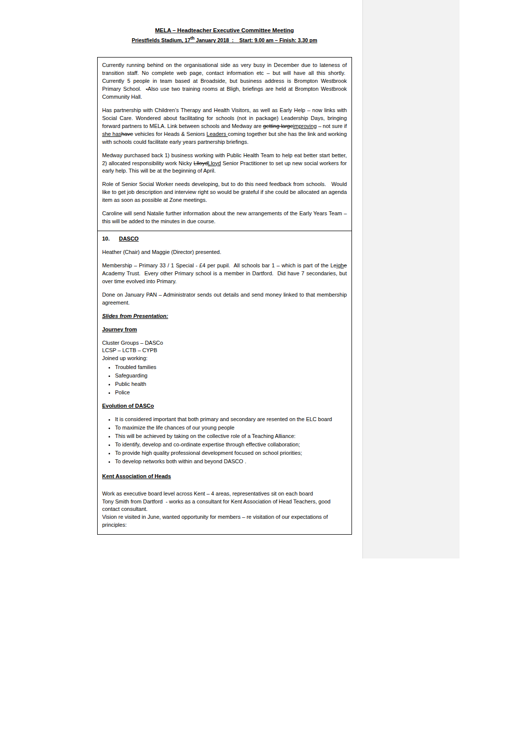MELA – Headteacher Executive Committee Meeting
Priestfields Stadium, 17th January 2018 : Start: 9.00 am – Finish: 3.30 pm
Currently running behind on the organisational side as very busy in December due to lateness of transition staff. No complete web page, contact information etc – but will have all this shortly. Currently 5 people in team based at Broadside, but business address is Brompton Westbrook Primary School. -Also use two training rooms at Bligh, briefings are held at Brompton Westbrook Community Hall.
Has partnership with Children’s Therapy and Health Visitors, as well as Early Help – now links with Social Care. Wondered about facilitating for schools (not in package) Leadership Days, bringing forward partners to MELA. Link between schools and Medway are getting large improving – not sure if she has have vehicles for Heads & Seniors Leaders coming together but she has the link and working with schools could facilitate early years partnership briefings.
Medway purchased back 1) business working with Public Health Team to help eat better start better, 2) allocated responsibility work Nicky Llloyd Lloyd Senior Practitioner to set up new social workers for early help. This will be at the beginning of April.
Role of Senior Social Worker needs developing, but to do this need feedback from schools. Would like to get job description and interview right so would be grateful if she could be allocated an agenda item as soon as possible at Zone meetings.
Caroline will send Natalie further information about the new arrangements of the Early Years Team – this will be added to the minutes in due course.
10. DASCO
Heather (Chair) and Maggie (Director) presented.
Membership – Primary 33 / 1 Special - £4 per pupil. All schools bar 1 – which is part of the Leigh e Academy Trust. Every other Primary school is a member in Dartford. Did have 7 secondaries, but over time evolved into Primary.
Done on January PAN – Administrator sends out details and send money linked to that membership agreement.
Slides from Presentation:
Journey from
Cluster Groups – DASCo
LCSP – LCTB – CYPB
Joined up working:
Troubled families
Safeguarding
Public health
Police
Evolution of DASCo
It is considered important that both primary and secondary are resented on the ELC board
To maximize the life chances of our young people
This will be achieved by taking on the collective role of a Teaching Alliance:
To identify, develop and co-ordinate expertise through effective collaboration;
To provide high quality professional development focused on school priorities;
To develop networks both within and beyond DASCO .
Kent Association of Heads
Work as executive board level across Kent – 4 areas, representatives sit on each board
Tony Smith from Dartford - works as a consultant for Kent Association of Head Teachers, good contact consultant.
Vision re visited in June, wanted opportunity for members – re visitation of our expectations of principles: